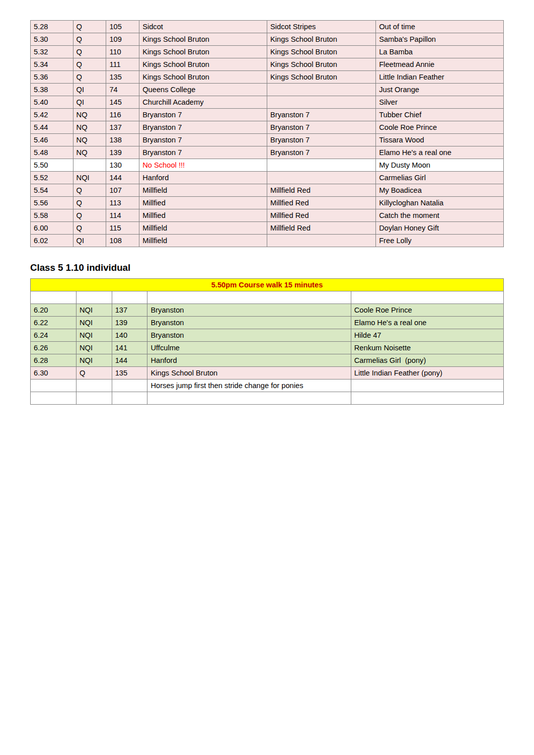| 5.28 | Q | 105 | Sidcot | Sidcot Stripes | Out of time |
| 5.30 | Q | 109 | Kings School Bruton | Kings School Bruton | Samba's Papillon |
| 5.32 | Q | 110 | Kings School Bruton | Kings School Bruton | La Bamba |
| 5.34 | Q | 111 | Kings School Bruton | Kings School Bruton | Fleetmead Annie |
| 5.36 | Q | 135 | Kings School Bruton | Kings School Bruton | Little Indian Feather |
| 5.38 | QI | 74 | Queens College | | Just Orange |
| 5.40 | QI | 145 | Churchill Academy | | Silver |
| 5.42 | NQ | 116 | Bryanston 7 | Bryanston 7 | Tubber Chief |
| 5.44 | NQ | 137 | Bryanston 7 | Bryanston 7 | Coole Roe Prince |
| 5.46 | NQ | 138 | Bryanston 7 | Bryanston 7 | Tissara Wood |
| 5.48 | NQ | 139 | Bryanston 7 | Bryanston 7 | Elamo He's a real one |
| 5.50 | | 130 | No School !!! | | My Dusty Moon |
| 5.52 | NQI | 144 | Hanford | | Carmelias Girl |
| 5.54 | Q | 107 | Millfield | Millfield Red | My Boadicea |
| 5.56 | Q | 113 | Millfied | Millfied Red | Killycloghan Natalia |
| 5.58 | Q | 114 | Millfied | Millfied Red | Catch the moment |
| 6.00 | Q | 115 | Millfield | Millfield Red | Doylan Honey Gift |
| 6.02 | QI | 108 | Millfield | | Free Lolly |
Class 5 1.10 individual
| 5.50pm Course walk 15 minutes |
| 6.20 | NQI | 137 | Bryanston | Coole Roe Prince |
| 6.22 | NQI | 139 | Bryanston | Elamo He's a real one |
| 6.24 | NQI | 140 | Bryanston | Hilde 47 |
| 6.26 | NQI | 141 | Uffculme | Renkum Noisette |
| 6.28 | NQI | 144 | Hanford | Carmelias Girl (pony) |
| 6.30 | Q | 135 | Kings School Bruton | Little Indian Feather (pony) |
| | | | Horses jump first then stride change for ponies | |